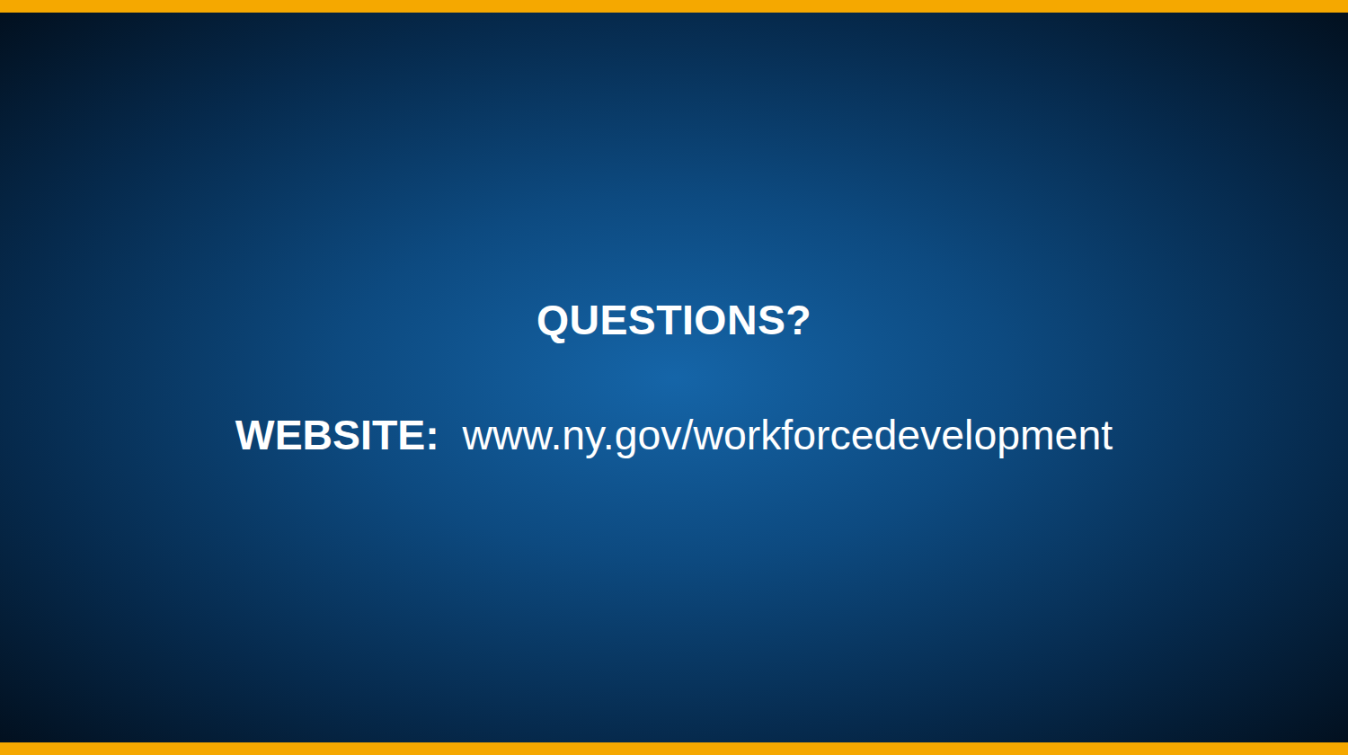QUESTIONS?
WEBSITE: www.ny.gov/workforcedevelopment